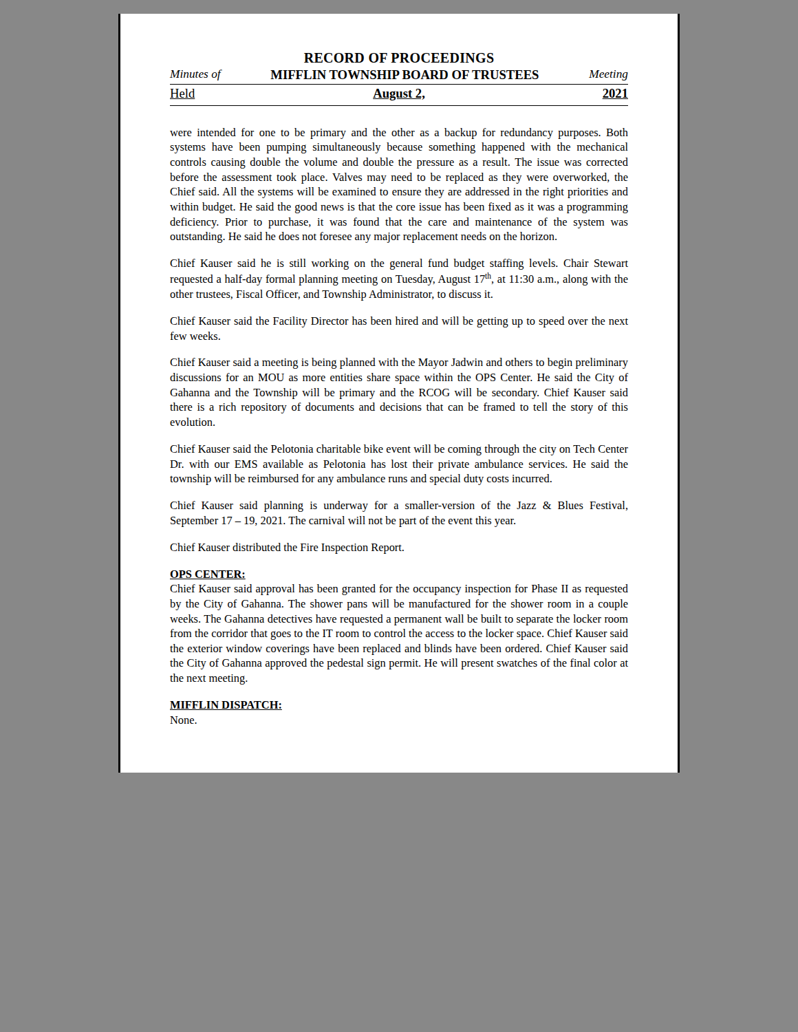RECORD OF PROCEEDINGS
Minutes of MIFFLIN TOWNSHIP BOARD OF TRUSTEES Meeting
Held August 2, 2021
were intended for one to be primary and the other as a backup for redundancy purposes. Both systems have been pumping simultaneously because something happened with the mechanical controls causing double the volume and double the pressure as a result. The issue was corrected before the assessment took place. Valves may need to be replaced as they were overworked, the Chief said. All the systems will be examined to ensure they are addressed in the right priorities and within budget. He said the good news is that the core issue has been fixed as it was a programming deficiency. Prior to purchase, it was found that the care and maintenance of the system was outstanding. He said he does not foresee any major replacement needs on the horizon.
Chief Kauser said he is still working on the general fund budget staffing levels. Chair Stewart requested a half-day formal planning meeting on Tuesday, August 17th, at 11:30 a.m., along with the other trustees, Fiscal Officer, and Township Administrator, to discuss it.
Chief Kauser said the Facility Director has been hired and will be getting up to speed over the next few weeks.
Chief Kauser said a meeting is being planned with the Mayor Jadwin and others to begin preliminary discussions for an MOU as more entities share space within the OPS Center. He said the City of Gahanna and the Township will be primary and the RCOG will be secondary. Chief Kauser said there is a rich repository of documents and decisions that can be framed to tell the story of this evolution.
Chief Kauser said the Pelotonia charitable bike event will be coming through the city on Tech Center Dr. with our EMS available as Pelotonia has lost their private ambulance services. He said the township will be reimbursed for any ambulance runs and special duty costs incurred.
Chief Kauser said planning is underway for a smaller-version of the Jazz & Blues Festival, September 17 – 19, 2021. The carnival will not be part of the event this year.
Chief Kauser distributed the Fire Inspection Report.
OPS CENTER:
Chief Kauser said approval has been granted for the occupancy inspection for Phase II as requested by the City of Gahanna. The shower pans will be manufactured for the shower room in a couple weeks. The Gahanna detectives have requested a permanent wall be built to separate the locker room from the corridor that goes to the IT room to control the access to the locker space. Chief Kauser said the exterior window coverings have been replaced and blinds have been ordered. Chief Kauser said the City of Gahanna approved the pedestal sign permit. He will present swatches of the final color at the next meeting.
MIFFLIN DISPATCH:
None.